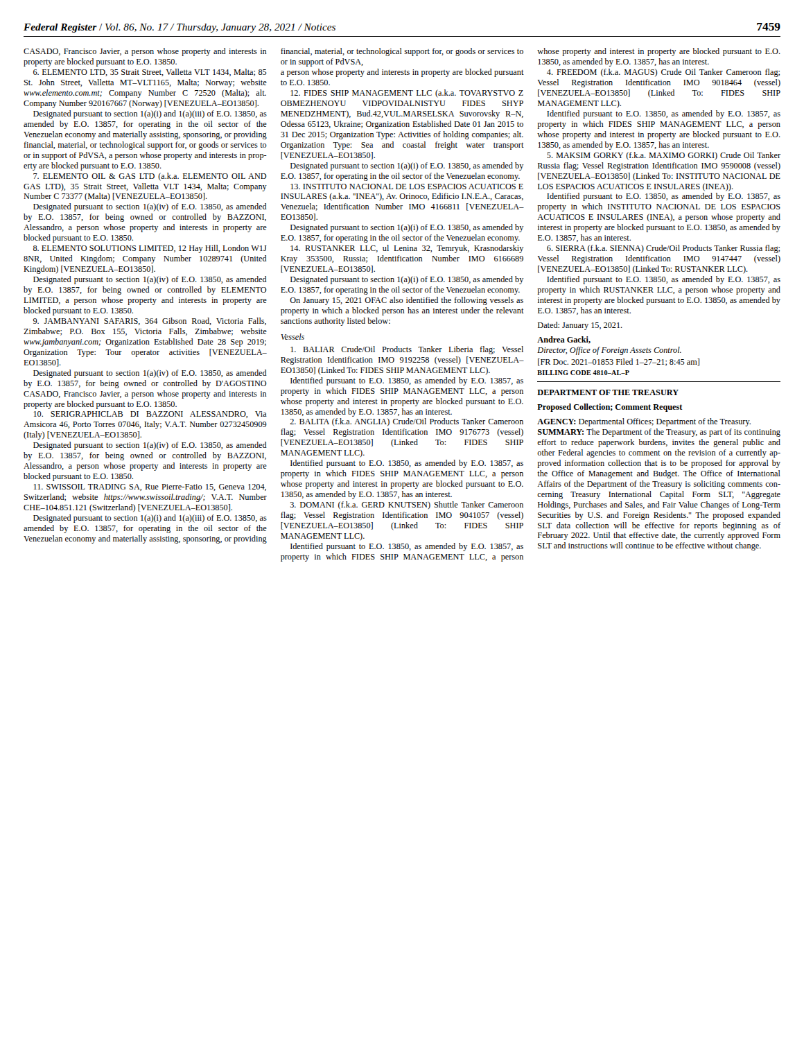Federal Register / Vol. 86, No. 17 / Thursday, January 28, 2021 / Notices
7459
CASADO, Francisco Javier, a person whose property and interests in property are blocked pursuant to E.O. 13850.
6. ELEMENTO LTD, 35 Strait Street, Valletta VLT 1434, Malta; 85 St. John Street, Valletta MT–VLT1165, Malta; Norway; website www.elemento.com.mt; Company Number C 72520 (Malta); alt. Company Number 920167667 (Norway) [VENEZUELA–EO13850].
Designated pursuant to section 1(a)(i) and 1(a)(iii) of E.O. 13850, as amended by E.O. 13857, for operating in the oil sector of the Venezuelan economy and materially assisting, sponsoring, or providing financial, material, or technological support for, or goods or services to or in support of PdVSA, a person whose property and interests in property are blocked pursuant to E.O. 13850.
7. ELEMENTO OIL & GAS LTD (a.k.a. ELEMENTO OIL AND GAS LTD), 35 Strait Street, Valletta VLT 1434, Malta; Company Number C 73377 (Malta) [VENEZUELA–EO13850].
Designated pursuant to section 1(a)(iv) of E.O. 13850, as amended by E.O. 13857, for being owned or controlled by BAZZONI, Alessandro, a person whose property and interests in property are blocked pursuant to E.O. 13850.
8. ELEMENTO SOLUTIONS LIMITED, 12 Hay Hill, London W1J 8NR, United Kingdom; Company Number 10289741 (United Kingdom) [VENEZUELA–EO13850].
Designated pursuant to section 1(a)(iv) of E.O. 13850, as amended by E.O. 13857, for being owned or controlled by ELEMENTO LIMITED, a person whose property and interests in property are blocked pursuant to E.O. 13850.
9. JAMBANYANI SAFARIS, 364 Gibson Road, Victoria Falls, Zimbabwe; P.O. Box 155, Victoria Falls, Zimbabwe; website www.jambanyani.com; Organization Established Date 28 Sep 2019; Organization Type: Tour operator activities [VENEZUELA–EO13850].
Designated pursuant to section 1(a)(iv) of E.O. 13850, as amended by E.O. 13857, for being owned or controlled by D'AGOSTINO CASADO, Francisco Javier, a person whose property and interests in property are blocked pursuant to E.O. 13850.
10. SERIGRAPHICLAB DI BAZZONI ALESSANDRO, Via Amsicora 46, Porto Torres 07046, Italy; V.A.T. Number 02732450909 (Italy) [VENEZUELA–EO13850].
Designated pursuant to section 1(a)(iv) of E.O. 13850, as amended by E.O. 13857, for being owned or controlled by BAZZONI, Alessandro, a person whose property and interests in property are blocked pursuant to E.O. 13850.
11. SWISSOIL TRADING SA, Rue Pierre-Fatio 15, Geneva 1204, Switzerland; website https://www.swissoil.trading/; V.A.T. Number CHE–104.851.121 (Switzerland) [VENEZUELA–EO13850].
Designated pursuant to section 1(a)(i) and 1(a)(iii) of E.O. 13850, as amended by E.O. 13857, for operating in the oil sector of the Venezuelan economy and materially assisting, sponsoring, or providing financial, material, or technological support for, or goods or services to or in support of PdVSA,
a person whose property and interests in property are blocked pursuant to E.O. 13850.
12. FIDES SHIP MANAGEMENT LLC (a.k.a. TOVARYSTVO Z OBMEZHENOYU VIDPOVIDALNISTYU FIDES SHYP MENEDZHMENT), Bud.42,VUL.MARSELSKA Suvorovsky R–N, Odessa 65123, Ukraine; Organization Established Date 01 Jan 2015 to 31 Dec 2015; Organization Type: Activities of holding companies; alt. Organization Type: Sea and coastal freight water transport [VENEZUELA–EO13850].
Designated pursuant to section 1(a)(i) of E.O. 13850, as amended by E.O. 13857, for operating in the oil sector of the Venezuelan economy.
13. INSTITUTO NACIONAL DE LOS ESPACIOS ACUATICOS E INSULARES (a.k.a. ''INEA''), Av. Orinoco, Edificio I.N.E.A., Caracas, Venezuela; Identification Number IMO 4166811 [VENEZUELA–EO13850].
Designated pursuant to section 1(a)(i) of E.O. 13850, as amended by E.O. 13857, for operating in the oil sector of the Venezuelan economy.
14. RUSTANKER LLC, ul Lenina 32, Temryuk, Krasnodarskiy Kray 353500, Russia; Identification Number IMO 6166689 [VENEZUELA–EO13850].
Designated pursuant to section 1(a)(i) of E.O. 13850, as amended by E.O. 13857, for operating in the oil sector of the Venezuelan economy.
On January 15, 2021 OFAC also identified the following vessels as property in which a blocked person has an interest under the relevant sanctions authority listed below:
Vessels
1. BALIAR Crude/Oil Products Tanker Liberia flag; Vessel Registration Identification IMO 9192258 (vessel) [VENEZUELA–EO13850] (Linked To: FIDES SHIP MANAGEMENT LLC).
Identified pursuant to E.O. 13850, as amended by E.O. 13857, as property in which FIDES SHIP MANAGEMENT LLC, a person whose property and interest in property are blocked pursuant to E.O. 13850, as amended by E.O. 13857, has an interest.
2. BALITA (f.k.a. ANGLIA) Crude/Oil Products Tanker Cameroon flag; Vessel Registration Identification IMO 9176773 (vessel) [VENEZUELA–EO13850] (Linked To: FIDES SHIP MANAGEMENT LLC).
Identified pursuant to E.O. 13850, as amended by E.O. 13857, as property in which FIDES SHIP MANAGEMENT LLC, a person whose property and interest in property are blocked pursuant to E.O. 13850, as amended by E.O. 13857, has an interest.
3. DOMANI (f.k.a. GERD KNUTSEN) Shuttle Tanker Cameroon flag; Vessel Registration Identification IMO 9041057 (vessel) [VENEZUELA–EO13850] (Linked To: FIDES SHIP MANAGEMENT LLC).
Identified pursuant to E.O. 13850, as amended by E.O. 13857, as property in which FIDES SHIP MANAGEMENT LLC, a person whose property and interest in property are blocked pursuant to E.O. 13850, as amended by E.O. 13857, has an interest.
4. FREEDOM (f.k.a. MAGUS) Crude Oil Tanker Cameroon flag; Vessel Registration Identification IMO 9018464 (vessel) [VENEZUELA–EO13850] (Linked To: FIDES SHIP MANAGEMENT LLC).
Identified pursuant to E.O. 13850, as amended by E.O. 13857, as property in which FIDES SHIP MANAGEMENT LLC, a person whose property and interest in property are blocked pursuant to E.O. 13850, as amended by E.O. 13857, has an interest.
5. MAKSIM GORKY (f.k.a. MAXIMO GORKI) Crude Oil Tanker Russia flag; Vessel Registration Identification IMO 9590008 (vessel) [VENEZUELA–EO13850] (Linked To: INSTITUTO NACIONAL DE LOS ESPACIOS ACUATICOS E INSULARES (INEA)).
Identified pursuant to E.O. 13850, as amended by E.O. 13857, as property in which INSTITUTO NACIONAL DE LOS ESPACIOS ACUATICOS E INSULARES (INEA), a person whose property and interest in property are blocked pursuant to E.O. 13850, as amended by E.O. 13857, has an interest.
6. SIERRA (f.k.a. SIENNA) Crude/Oil Products Tanker Russia flag; Vessel Registration Identification IMO 9147447 (vessel) [VENEZUELA–EO13850] (Linked To: RUSTANKER LLC).
Identified pursuant to E.O. 13850, as amended by E.O. 13857, as property in which RUSTANKER LLC, a person whose property and interest in property are blocked pursuant to E.O. 13850, as amended by E.O. 13857, has an interest.
Dated: January 15, 2021.
Andrea Gacki,
Director, Office of Foreign Assets Control.
[FR Doc. 2021–01853 Filed 1–27–21; 8:45 am]
BILLING CODE 4810–AL–P
DEPARTMENT OF THE TREASURY
Proposed Collection; Comment Request
AGENCY: Departmental Offices; Department of the Treasury.
SUMMARY: The Department of the Treasury, as part of its continuing effort to reduce paperwork burdens, invites the general public and other Federal agencies to comment on the revision of a currently approved information collection that is to be proposed for approval by the Office of Management and Budget. The Office of International Affairs of the Department of the Treasury is soliciting comments concerning Treasury International Capital Form SLT, ''Aggregate Holdings, Purchases and Sales, and Fair Value Changes of Long-Term Securities by U.S. and Foreign Residents.'' The proposed expanded SLT data collection will be effective for reports beginning as of February 2022. Until that effective date, the currently approved Form SLT and instructions will continue to be effective without change.